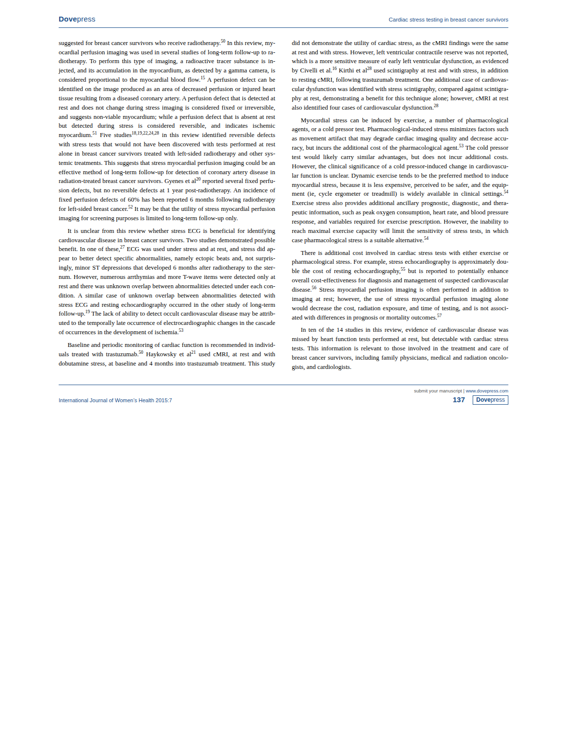Dovepress
Cardiac stress testing in breast cancer survivors
suggested for breast cancer survivors who receive radiotherapy.50 In this review, myocardial perfusion imaging was used in several studies of long-term follow-up to radiotherapy. To perform this type of imaging, a radioactive tracer substance is injected, and its accumulation in the myocardium, as detected by a gamma camera, is considered proportional to the myocardial blood flow.15 A perfusion defect can be identified on the image produced as an area of decreased perfusion or injured heart tissue resulting from a diseased coronary artery. A perfusion defect that is detected at rest and does not change during stress imaging is considered fixed or irreversible, and suggests non-viable myocardium; while a perfusion defect that is absent at rest but detected during stress is considered reversible, and indicates ischemic myocardium.51 Five studies18,19,22,24,28 in this review identified reversible defects with stress tests that would not have been discovered with tests performed at rest alone in breast cancer survivors treated with left-sided radiotherapy and other systemic treatments. This suggests that stress myocardial perfusion imaging could be an effective method of long-term follow-up for detection of coronary artery disease in radiation-treated breast cancer survivors. Gyenes et al20 reported several fixed perfusion defects, but no reversible defects at 1 year post-radiotherapy. An incidence of fixed perfusion defects of 60% has been reported 6 months following radiotherapy for left-sided breast cancer.52 It may be that the utility of stress myocardial perfusion imaging for screening purposes is limited to long-term follow-up only.
It is unclear from this review whether stress ECG is beneficial for identifying cardiovascular disease in breast cancer survivors. Two studies demonstrated possible benefit. In one of these,27 ECG was used under stress and at rest, and stress did appear to better detect specific abnormalities, namely ectopic beats and, not surprisingly, minor ST depressions that developed 6 months after radiotherapy to the sternum. However, numerous arrthymias and more T-wave items were detected only at rest and there was unknown overlap between abnormalities detected under each condition. A similar case of unknown overlap between abnormalities detected with stress ECG and resting echocardiography occurred in the other study of long-term follow-up.19 The lack of ability to detect occult cardiovascular disease may be attributed to the temporally late occurrence of electrocardiographic changes in the cascade of occurrences in the development of ischemia.53
Baseline and periodic monitoring of cardiac function is recommended in individuals treated with trastuzumab.50 Haykowsky et al21 used cMRI, at rest and with dobutamine stress, at baseline and 4 months into trastuzumab treatment. This study did not demonstrate the utility of cardiac stress, as the cMRI findings were the same at rest and with stress. However, left ventricular contractile reserve was not reported, which is a more sensitive measure of early left ventricular dysfunction, as evidenced by Civelli et al.16 Kirthi et al28 used scintigraphy at rest and with stress, in addition to resting cMRI, following trastuzumab treatment. One additional case of cardiovascular dysfunction was identified with stress scintigraphy, compared against scintigraphy at rest, demonstrating a benefit for this technique alone; however, cMRI at rest also identified four cases of cardiovascular dysfunction.28
Myocardial stress can be induced by exercise, a number of pharmacological agents, or a cold pressor test. Pharmacological-induced stress minimizes factors such as movement artifact that may degrade cardiac imaging quality and decrease accuracy, but incurs the additional cost of the pharmacological agent.53 The cold pressor test would likely carry similar advantages, but does not incur additional costs. However, the clinical significance of a cold pressor-induced change in cardiovascular function is unclear. Dynamic exercise tends to be the preferred method to induce myocardial stress, because it is less expensive, perceived to be safer, and the equipment (ie, cycle ergometer or treadmill) is widely available in clinical settings.54 Exercise stress also provides additional ancillary prognostic, diagnostic, and therapeutic information, such as peak oxygen consumption, heart rate, and blood pressure response, and variables required for exercise prescription. However, the inability to reach maximal exercise capacity will limit the sensitivity of stress tests, in which case pharmacological stress is a suitable alternative.54
There is additional cost involved in cardiac stress tests with either exercise or pharmacological stress. For example, stress echocardiography is approximately double the cost of resting echocardiography,55 but is reported to potentially enhance overall cost-effectiveness for diagnosis and management of suspected cardiovascular disease.56 Stress myocardial perfusion imaging is often performed in addition to imaging at rest; however, the use of stress myocardial perfusion imaging alone would decrease the cost, radiation exposure, and time of testing, and is not associated with differences in prognosis or mortality outcomes.57
In ten of the 14 studies in this review, evidence of cardiovascular disease was missed by heart function tests performed at rest, but detectable with cardiac stress tests. This information is relevant to those involved in the treatment and care of breast cancer survivors, including family physicians, medical and radiation oncologists, and cardiologists.
International Journal of Women’s Health 2015:7
submit your manuscript | www.dovepress.com
137 Dovepress